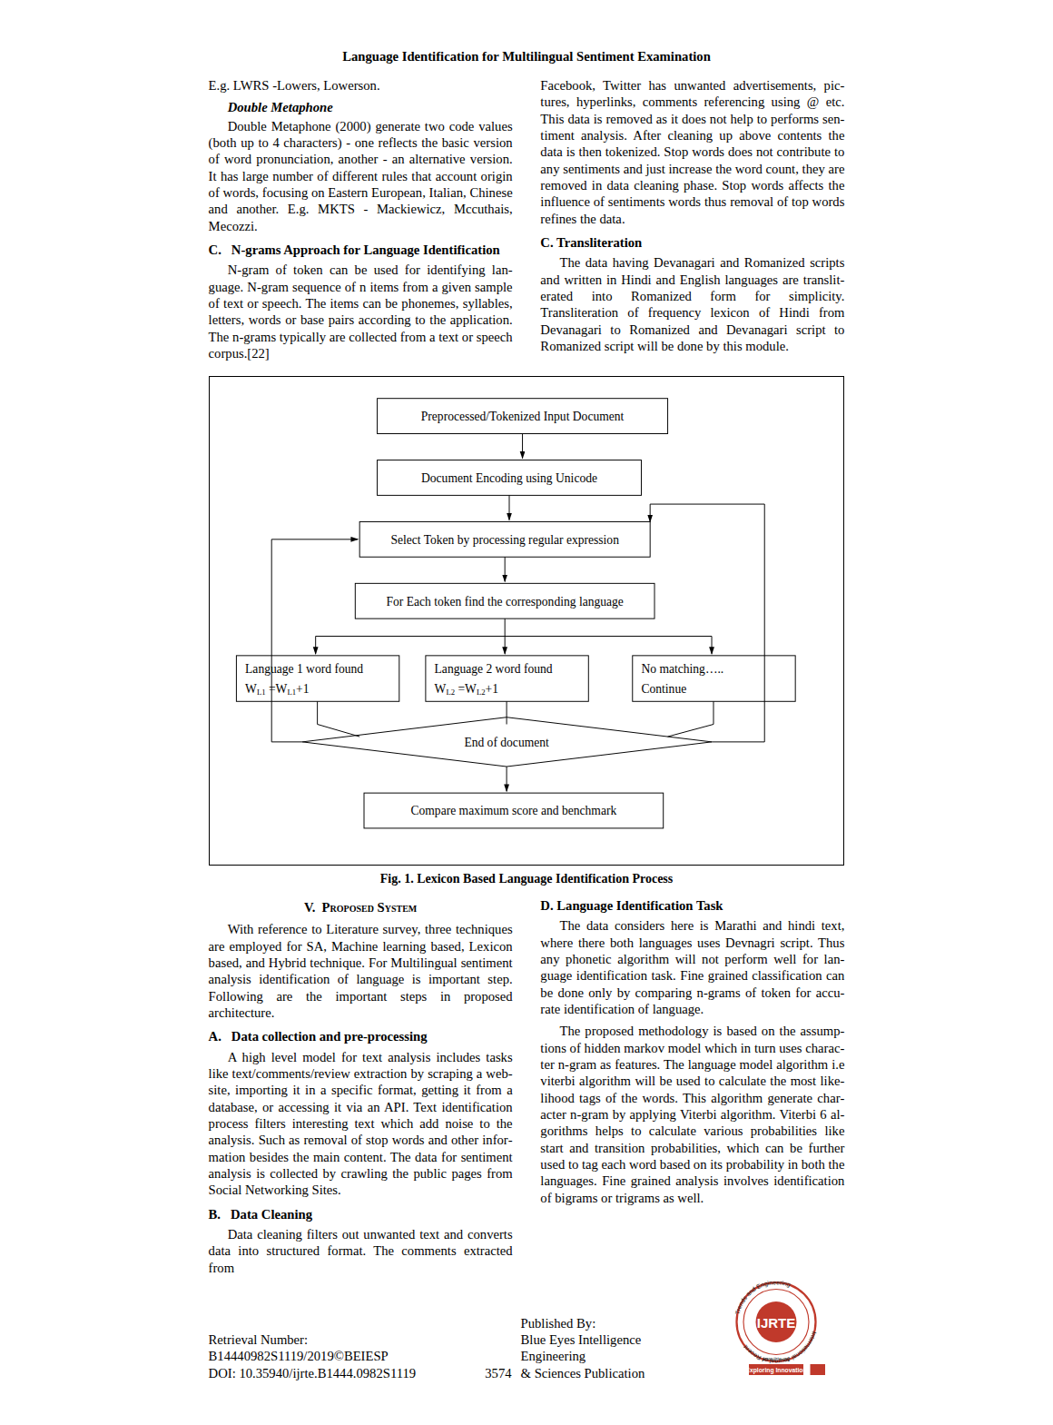Language Identification for Multilingual Sentiment Examination
E.g. LWRS -Lowers, Lowerson.
Double Metaphone
Double Metaphone (2000) generate two code values (both up to 4 characters) - one reflects the basic version of word pronunciation, another - an alternative version. It has large number of different rules that account origin of words, focusing on Eastern European, Italian, Chinese and another. E.g. MKTS - Mackiewicz, Mccuthais, Mecozzi.
C. N-grams Approach for Language Identification
N-gram of token can be used for identifying language. N-gram sequence of n items from a given sample of text or speech. The items can be phonemes, syllables, letters, words or base pairs according to the application. The n-grams typically are collected from a text or speech corpus.[22]
Facebook, Twitter has unwanted advertisements, pictures, hyperlinks, comments referencing using @ etc. This data is removed as it does not help to performs sentiment analysis. After cleaning up above contents the data is then tokenized. Stop words does not contribute to any sentiments and just increase the word count, they are removed in data cleaning phase. Stop words affects the influence of sentiments words thus removal of top words refines the data.
C. Transliteration
The data having Devanagari and Romanized scripts and written in Hindi and English languages are transliterated into Romanized form for simplicity. Transliteration of frequency lexicon of Hindi from Devanagari to Romanized and Devanagari script to Romanized script will be done by this module.
Preprocessed/Tokenized Input Document Document Encoding using Unicode Select Token by processing regular expression For Each token find the corresponding language Language 1 word found WL1 =WL1+1 Language 2 word found WL2 =WL2+1 No matching….. Continue End of document Compare maximum score and benchmark
Fig. 1. Lexicon Based Language Identification Process
V. Proposed System
With reference to Literature survey, three techniques are employed for SA, Machine learning based, Lexicon based, and Hybrid technique. For Multilingual sentiment analysis identification of language is important step. Following are the important steps in proposed architecture.
A. Data collection and pre-processing
A high level model for text analysis includes tasks like text/comments/review extraction by scraping a website, importing it in a specific format, getting it from a database, or accessing it via an API. Text identification process filters interesting text which add noise to the analysis. Such as removal of stop words and other information besides the main content. The data for sentiment analysis is collected by crawling the public pages from Social Networking Sites.
B. Data Cleaning
Data cleaning filters out unwanted text and converts data into structured format. The comments extracted from
D. Language Identification Task
The data considers here is Marathi and hindi text, where there both languages uses Devnagri script. Thus any phonetic algorithm will not perform well for language identification task. Fine grained classification can be done only by comparing n-grams of token for accurate identification of language.
The proposed methodology is based on the assumptions of hidden markov model which in turn uses character n-gram as features. The language model algorithm i.e viterbi algorithm will be used to calculate the most likelihood tags of the words. This algorithm generate character n-gram by applying Viterbi algorithm. Viterbi 6 algorithms helps to calculate various probabilities like start and transition probabilities, which can be further used to tag each word based on its probability in both the languages. Fine grained analysis involves identification of bigrams or trigrams as well.
Retrieval Number: B14440982S1119/2019©BEIESP
DOI: 10.35940/ijrte.B1444.0982S1119
3574
Published By:
Blue Eyes Intelligence Engineering
& Sciences Publication
IJRTE Trends and Engineering International Journal of Recent Exploring Innovation www.ijrte.org